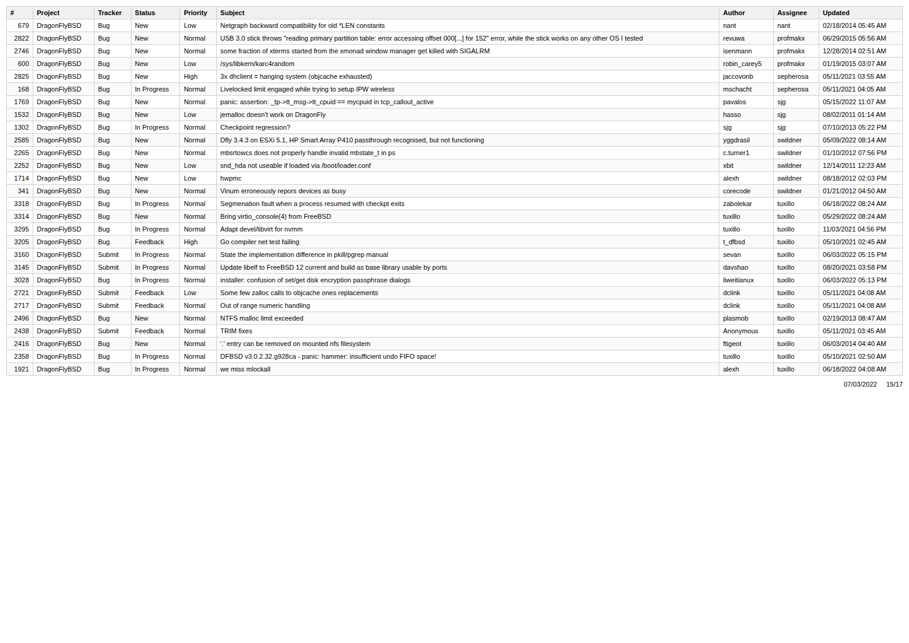| # | Project | Tracker | Status | Priority | Subject | Author | Assignee | Updated |
| --- | --- | --- | --- | --- | --- | --- | --- | --- |
| 679 | DragonFlyBSD | Bug | New | Low | Netgraph backward compatibility for old *LEN constants | nant | nant | 02/18/2014 05:45 AM |
| 2822 | DragonFlyBSD | Bug | New | Normal | USB 3.0 stick throws "reading primary partition table: error accessing offset 000[...] for 152" error, while the stick works on any other OS I tested | revuwa | profmakx | 06/29/2015 05:56 AM |
| 2746 | DragonFlyBSD | Bug | New | Normal | some fraction of xterms started from the xmonad window manager get killed with SIGALRM | isenmann | profmakx | 12/28/2014 02:51 AM |
| 600 | DragonFlyBSD | Bug | New | Low | /sys/libkern/karc4random | robin_carey5 | profmakx | 01/19/2015 03:07 AM |
| 2825 | DragonFlyBSD | Bug | New | High | 3x dhclient = hanging system (objcache exhausted) | jaccovonb | sepherosa | 05/11/2021 03:55 AM |
| 168 | DragonFlyBSD | Bug | In Progress | Normal | Livelocked limit engaged while trying to setup IPW wireless | mschacht | sepherosa | 05/11/2021 04:05 AM |
| 1769 | DragonFlyBSD | Bug | New | Normal | panic: assertion: _tp->tt_msg->tt_cpuid == mycpuid in tcp_callout_active | pavalos | sjg | 05/15/2022 11:07 AM |
| 1532 | DragonFlyBSD | Bug | New | Low | jemalloc doesn't work on DragonFly | hasso | sjg | 08/02/2011 01:14 AM |
| 1302 | DragonFlyBSD | Bug | In Progress | Normal | Checkpoint regression? | sjg | sjg | 07/10/2013 05:22 PM |
| 2585 | DragonFlyBSD | Bug | New | Normal | Dfly 3.4.3 on ESXi 5.1, HP Smart Array P410 passthrough recognised, but not functioning | yggdrasil | swildner | 05/09/2022 08:14 AM |
| 2265 | DragonFlyBSD | Bug | New | Normal | mbsrtowcs does not properly handle invalid mbstate_t in ps | c.turner1 | swildner | 01/10/2012 07:56 PM |
| 2252 | DragonFlyBSD | Bug | New | Low | snd_hda not useable if loaded via /boot/loader.conf | xbit | swildner | 12/14/2011 12:23 AM |
| 1714 | DragonFlyBSD | Bug | New | Low | hwpmc | alexh | swildner | 08/18/2012 02:03 PM |
| 341 | DragonFlyBSD | Bug | New | Normal | Vinum erroneously repors devices as busy | corecode | swildner | 01/21/2012 04:50 AM |
| 3318 | DragonFlyBSD | Bug | In Progress | Normal | Segmenation fault when a process resumed with checkpt exits | zabolekar | tuxillo | 06/18/2022 08:24 AM |
| 3314 | DragonFlyBSD | Bug | New | Normal | Bring virtio_console(4) from FreeBSD | tuxillo | tuxillo | 05/29/2022 08:24 AM |
| 3295 | DragonFlyBSD | Bug | In Progress | Normal | Adapt devel/libvirt for nvmm | tuxillo | tuxillo | 11/03/2021 04:56 PM |
| 3205 | DragonFlyBSD | Bug | Feedback | High | Go compiler net test failing | t_dfbsd | tuxillo | 05/10/2021 02:45 AM |
| 3160 | DragonFlyBSD | Submit | In Progress | Normal | State the implementation difference in pkill/pgrep manual | sevan | tuxillo | 06/03/2022 05:15 PM |
| 3145 | DragonFlyBSD | Submit | In Progress | Normal | Update libelf to FreeBSD 12 current and build as base library usable by ports | davshao | tuxillo | 08/20/2021 03:58 PM |
| 3028 | DragonFlyBSD | Bug | In Progress | Normal | installer: confusion of set/get disk encryption passphrase dialogs | liweitianux | tuxillo | 06/03/2022 05:13 PM |
| 2721 | DragonFlyBSD | Submit | Feedback | Low | Some few zalloc calls to objcache ones replacements | dclink | tuxillo | 05/11/2021 04:08 AM |
| 2717 | DragonFlyBSD | Submit | Feedback | Normal | Out of range numeric handling | dclink | tuxillo | 05/11/2021 04:08 AM |
| 2496 | DragonFlyBSD | Bug | New | Normal | NTFS malloc limit exceeded | plasmob | tuxillo | 02/19/2013 08:47 AM |
| 2438 | DragonFlyBSD | Submit | Feedback | Normal | TRIM fixes | Anonymous | tuxillo | 05/11/2021 03:45 AM |
| 2416 | DragonFlyBSD | Bug | New | Normal | '.' entry can be removed on mounted nfs filesystem | ftigeot | tuxillo | 06/03/2014 04:40 AM |
| 2358 | DragonFlyBSD | Bug | In Progress | Normal | DFBSD v3.0.2.32.g928ca - panic: hammer: insufficient undo FIFO space! | tuxillo | tuxillo | 05/10/2021 02:50 AM |
| 1921 | DragonFlyBSD | Bug | In Progress | Normal | we miss mlockall | alexh | tuxillo | 06/18/2022 04:08 AM |
07/03/2022 15/17